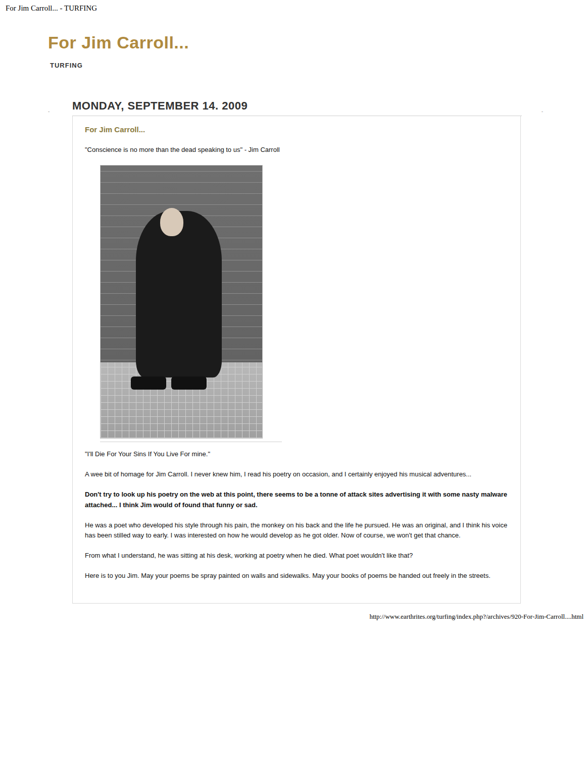For Jim Carroll... - TURFING
For Jim Carroll...
TURFING
- -
MONDAY, SEPTEMBER 14. 2009
For Jim Carroll...
"Conscience is no more than the dead speaking to us" - Jim Carroll
"I'll Die For Your Sins If You Live For mine."
A wee bit of homage for Jim Carroll. I never knew him, I read his poetry on occasion, and I certainly enjoyed his musical adventures...
Don't try to look up his poetry on the web at this point, there seems to be a tonne of attack sites advertising it with some nasty malware attached... I think Jim would of found that funny or sad.
He was a poet who developed his style through his pain, the monkey on his back and the life he pursued. He was an original, and I think his voice has been stilled way to early. I was interested on how he would develop as he got older. Now of course, we won't get that chance.
From what I understand, he was sitting at his desk, working at poetry when he died. What poet wouldn't like that?
Here is to you Jim. May your poems be spray painted on walls and sidewalks. May your books of poems be handed out freely in the streets.
http://www.earthrites.org/turfing/index.php?/archives/920-For-Jim-Carroll....html